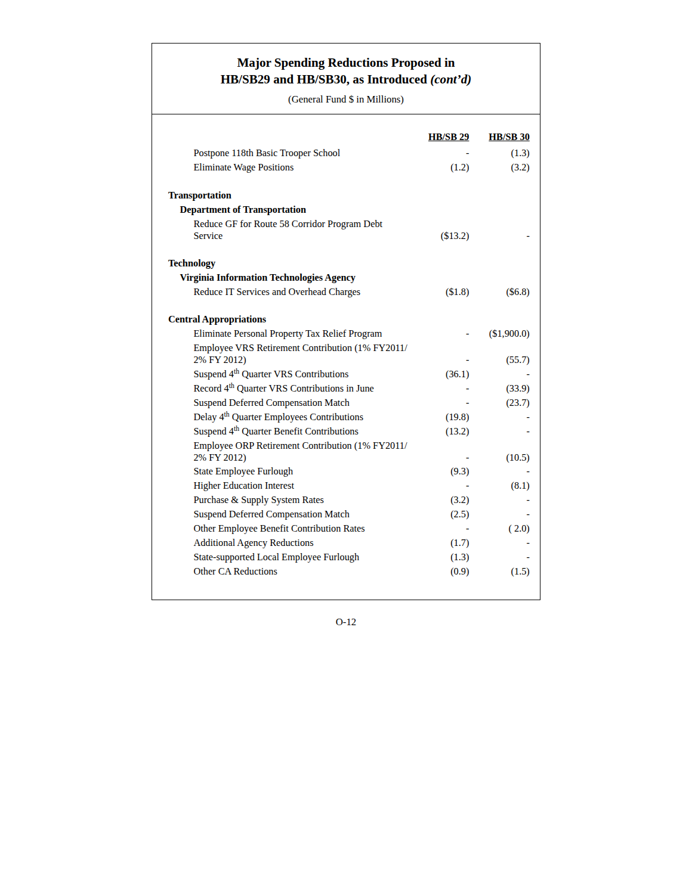Major Spending Reductions Proposed in
HB/SB29 and HB/SB30, as Introduced (cont’d)
(General Fund $ in Millions)
| | HB/SB 29 | HB/SB 30 |
| --- | --- | --- |
| Postpone 118th Basic Trooper School | - | (1.3) |
| Eliminate Wage Positions | (1.2) | (3.2) |
| Transportation |
| Department of Transportation |
| Reduce GF for Route 58 Corridor Program Debt Service | ($13.2) | - |
| Technology |
| Virginia Information Technologies Agency |
| Reduce IT Services and Overhead Charges | ($1.8) | ($6.8) |
| Central Appropriations |
| Eliminate Personal Property Tax Relief Program | - | ($1,900.0) |
| Employee VRS Retirement Contribution (1% FY2011/ 2% FY 2012) | - | (55.7) |
| Suspend 4 th Quarter VRS Contributions | (36.1) | - |
| Record 4 th Quarter VRS Contributions in June | - | (33.9) |
| Suspend Deferred Compensation Match | - | (23.7) |
| Delay 4 th Quarter Employees Contributions | (19.8) | - |
| Suspend 4 th Quarter Benefit Contributions | (13.2) | - |
| Employee ORP Retirement Contribution (1% FY2011/ 2% FY 2012) | - | (10.5) |
| State Employee Furlough | (9.3) | - |
| Higher Education Interest | - | (8.1) |
| Purchase & Supply System Rates | (3.2) | - |
| Suspend Deferred Compensation Match | (2.5) | - |
| Other Employee Benefit Contribution Rates | - | ( 2.0) |
| Additional Agency Reductions | (1.7) | - |
| State-supported Local Employee Furlough | (1.3) | - |
| Other CA Reductions | (0.9) | (1.5) |
O-12